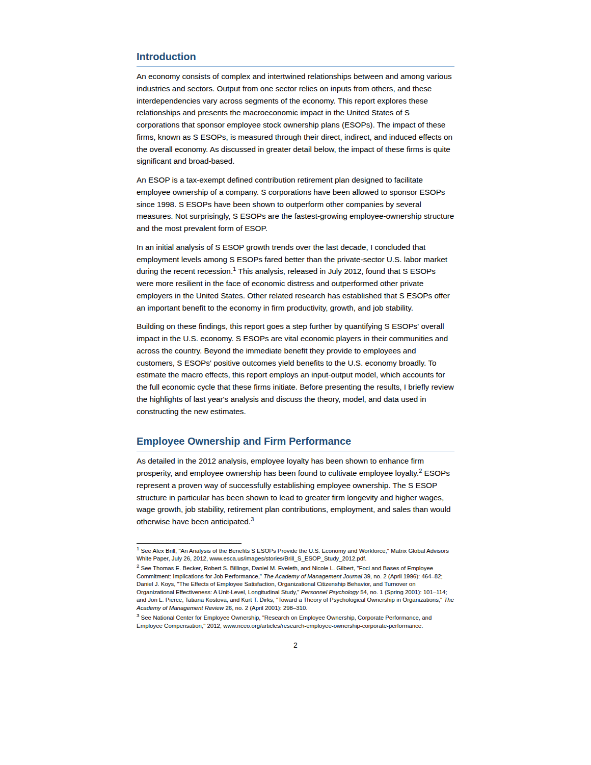Introduction
An economy consists of complex and intertwined relationships between and among various industries and sectors. Output from one sector relies on inputs from others, and these interdependencies vary across segments of the economy. This report explores these relationships and presents the macroeconomic impact in the United States of S corporations that sponsor employee stock ownership plans (ESOPs). The impact of these firms, known as S ESOPs, is measured through their direct, indirect, and induced effects on the overall economy. As discussed in greater detail below, the impact of these firms is quite significant and broad-based.
An ESOP is a tax-exempt defined contribution retirement plan designed to facilitate employee ownership of a company. S corporations have been allowed to sponsor ESOPs since 1998. S ESOPs have been shown to outperform other companies by several measures. Not surprisingly, S ESOPs are the fastest-growing employee-ownership structure and the most prevalent form of ESOP.
In an initial analysis of S ESOP growth trends over the last decade, I concluded that employment levels among S ESOPs fared better than the private-sector U.S. labor market during the recent recession.1 This analysis, released in July 2012, found that S ESOPs were more resilient in the face of economic distress and outperformed other private employers in the United States. Other related research has established that S ESOPs offer an important benefit to the economy in firm productivity, growth, and job stability.
Building on these findings, this report goes a step further by quantifying S ESOPs' overall impact in the U.S. economy. S ESOPs are vital economic players in their communities and across the country. Beyond the immediate benefit they provide to employees and customers, S ESOPs' positive outcomes yield benefits to the U.S. economy broadly. To estimate the macro effects, this report employs an input-output model, which accounts for the full economic cycle that these firms initiate. Before presenting the results, I briefly review the highlights of last year's analysis and discuss the theory, model, and data used in constructing the new estimates.
Employee Ownership and Firm Performance
As detailed in the 2012 analysis, employee loyalty has been shown to enhance firm prosperity, and employee ownership has been found to cultivate employee loyalty.2 ESOPs represent a proven way of successfully establishing employee ownership. The S ESOP structure in particular has been shown to lead to greater firm longevity and higher wages, wage growth, job stability, retirement plan contributions, employment, and sales than would otherwise have been anticipated.3
1 See Alex Brill, "An Analysis of the Benefits S ESOPs Provide the U.S. Economy and Workforce," Matrix Global Advisors White Paper, July 26, 2012, www.esca.us/images/stories/Brill_S_ESOP_Study_2012.pdf.
2 See Thomas E. Becker, Robert S. Billings, Daniel M. Eveleth, and Nicole L. Gilbert, "Foci and Bases of Employee Commitment: Implications for Job Performance," The Academy of Management Journal 39, no. 2 (April 1996): 464–82; Daniel J. Koys, "The Effects of Employee Satisfaction, Organizational Citizenship Behavior, and Turnover on Organizational Effectiveness: A Unit-Level, Longitudinal Study," Personnel Psychology 54, no. 1 (Spring 2001): 101–114; and Jon L. Pierce, Tatiana Kostova, and Kurt T. Dirks, "Toward a Theory of Psychological Ownership in Organizations," The Academy of Management Review 26, no. 2 (April 2001): 298–310.
3 See National Center for Employee Ownership, "Research on Employee Ownership, Corporate Performance, and Employee Compensation," 2012, www.nceo.org/articles/research-employee-ownership-corporate-performance.
2